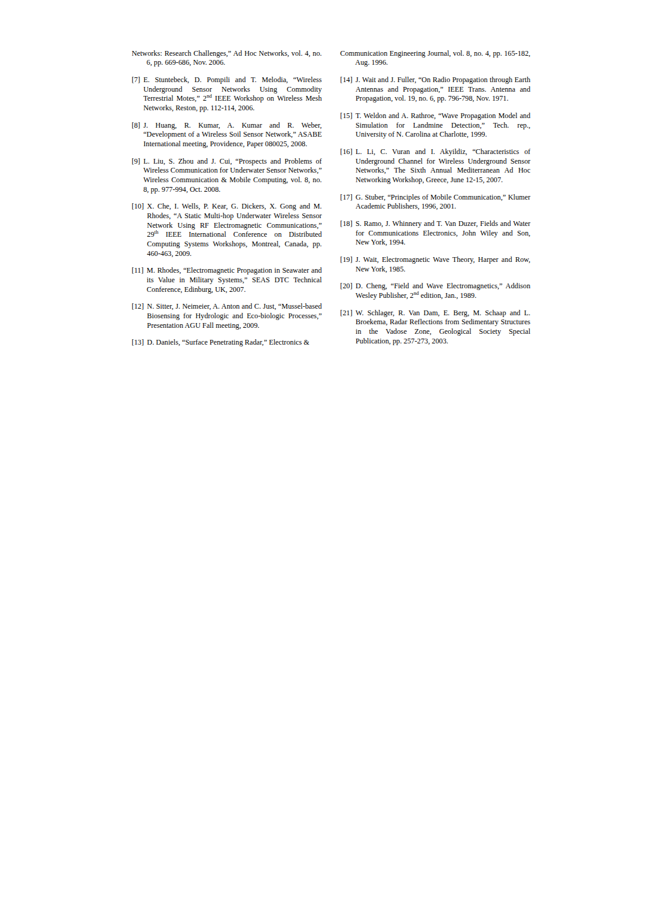Networks: Research Challenges,” Ad Hoc Networks, vol. 4, no. 6, pp. 669-686, Nov. 2006.
[7] E. Stuntebeck, D. Pompili and T. Melodia, “Wireless Underground Sensor Networks Using Commodity Terrestrial Motes,” 2nd IEEE Workshop on Wireless Mesh Networks, Reston, pp. 112-114, 2006.
[8] J. Huang, R. Kumar, A. Kumar and R. Weber, “Development of a Wireless Soil Sensor Network,” ASABE International meeting, Providence, Paper 080025, 2008.
[9] L. Liu, S. Zhou and J. Cui, “Prospects and Problems of Wireless Communication for Underwater Sensor Networks,” Wireless Communication & Mobile Computing, vol. 8, no. 8, pp. 977-994, Oct. 2008.
[10] X. Che, I. Wells, P. Kear, G. Dickers, X. Gong and M. Rhodes, “A Static Multi-hop Underwater Wireless Sensor Network Using RF Electromagnetic Communications,” 29th IEEE International Conference on Distributed Computing Systems Workshops, Montreal, Canada, pp. 460-463, 2009.
[11] M. Rhodes, “Electromagnetic Propagation in Seawater and its Value in Military Systems,” SEAS DTC Technical Conference, Edinburg, UK, 2007.
[12] N. Sitter, J. Neimeier, A. Anton and C. Just, “Mussel-based Biosensing for Hydrologic and Eco-biologic Processes,” Presentation AGU Fall meeting, 2009.
[13] D. Daniels, “Surface Penetrating Radar,” Electronics &
Communication Engineering Journal, vol. 8, no. 4, pp. 165-182, Aug. 1996.
[14] J. Wait and J. Fuller, “On Radio Propagation through Earth Antennas and Propagation,” IEEE Trans. Antenna and Propagation, vol. 19, no. 6, pp. 796-798, Nov. 1971.
[15] T. Weldon and A. Rathroe, “Wave Propagation Model and Simulation for Landmine Detection,” Tech. rep., University of N. Carolina at Charlotte, 1999.
[16] L. Li, C. Vuran and I. Akyildiz, “Characteristics of Underground Channel for Wireless Underground Sensor Networks,” The Sixth Annual Mediterranean Ad Hoc Networking Workshop, Greece, June 12-15, 2007.
[17] G. Stuber, “Principles of Mobile Communication,” Klumer Academic Publishers, 1996, 2001.
[18] S. Ramo, J. Whinnery and T. Van Duzer, Fields and Water for Communications Electronics, John Wiley and Son, New York, 1994.
[19] J. Wait, Electromagnetic Wave Theory, Harper and Row, New York, 1985.
[20] D. Cheng, “Field and Wave Electromagnetics,” Addison Wesley Publisher, 2nd edition, Jan., 1989.
[21] W. Schlager, R. Van Dam, E. Berg, M. Schaap and L. Broekema, Radar Reflections from Sedimentary Structures in the Vadose Zone, Geological Society Special Publication, pp. 257-273, 2003.